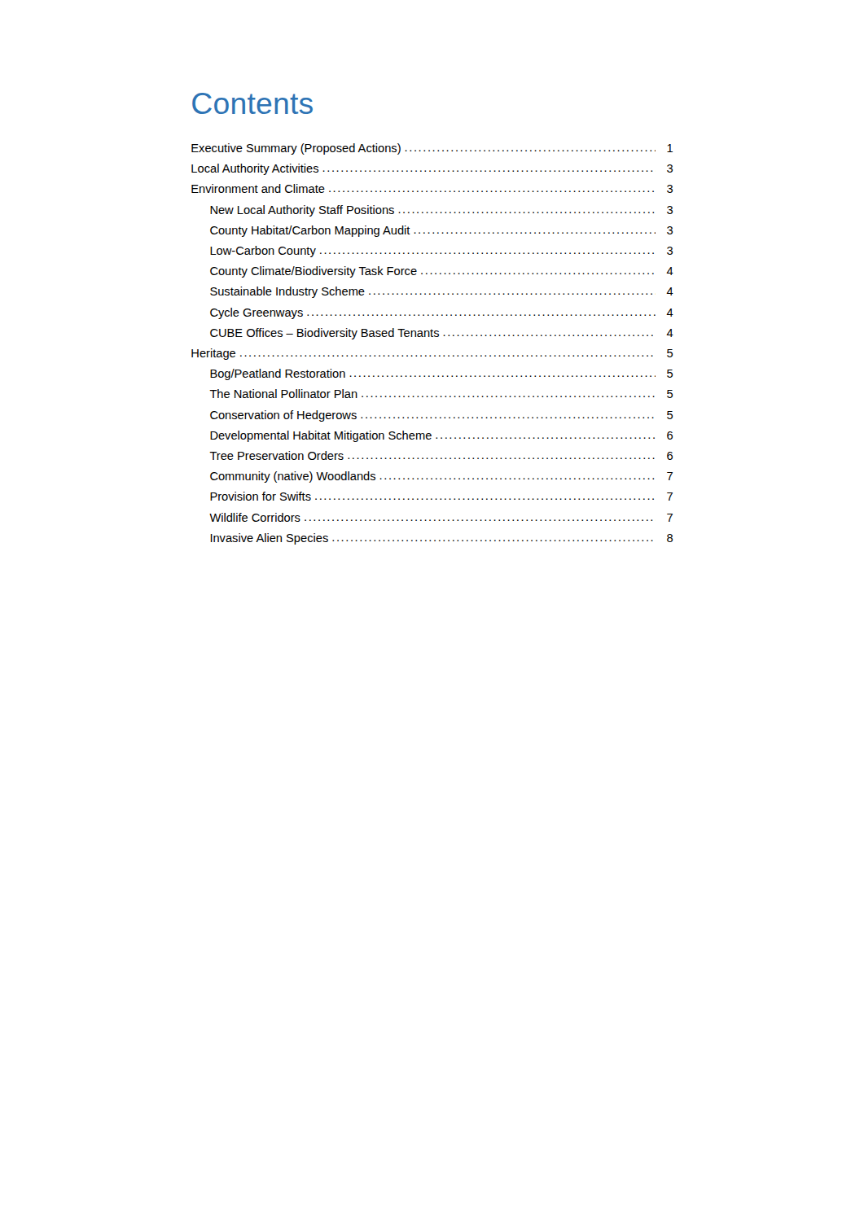Contents
Executive Summary (Proposed Actions) ........................................................................................... 1
Local Authority Activities ......................................................................................................... 3
Environment and Climate ......................................................................................................... 3
New Local Authority Staff Positions ......................................................................................... 3
County Habitat/Carbon Mapping Audit .................................................................................. 3
Low-Carbon County ....................................................................................................... 3
County Climate/Biodiversity Task Force ................................................................................ 4
Sustainable Industry Scheme .............................................................................................. 4
Cycle Greenways ........................................................................................................... 4
CUBE Offices – Biodiversity Based Tenants ....................................................................... 4
Heritage ....................................................................................................................... 5
Bog/Peatland Restoration .................................................................................................. 5
The National Pollinator Plan ............................................................................................... 5
Conservation of Hedgerows ............................................................................................... 5
Developmental Habitat Mitigation Scheme ......................................................................... 6
Tree Preservation Orders .................................................................................................... 6
Community (native) Woodlands ......................................................................................... 7
Provision for Swifts ....................................................................................................... 7
Wildlife Corridors .......................................................................................................... 7
Invasive Alien Species ..................................................................................................... 8